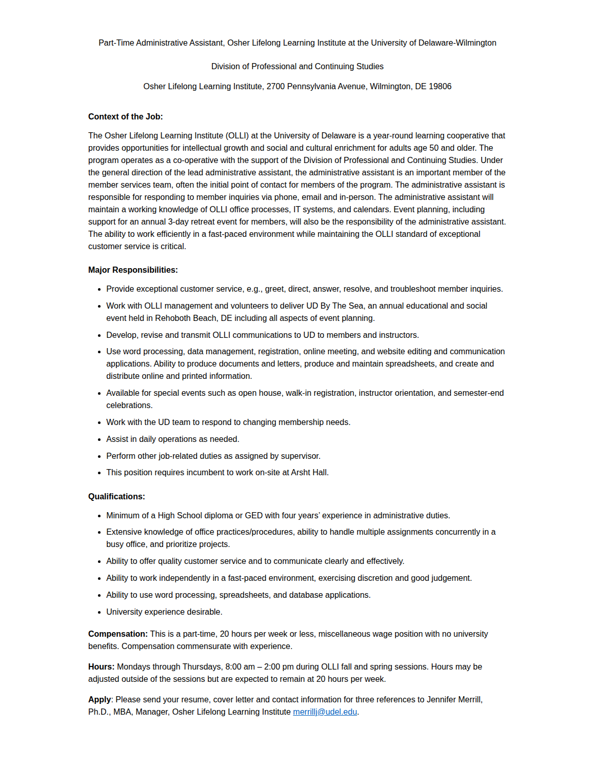Part-Time Administrative Assistant, Osher Lifelong Learning Institute at the University of Delaware-Wilmington
Division of Professional and Continuing Studies
Osher Lifelong Learning Institute, 2700 Pennsylvania Avenue, Wilmington, DE 19806
Context of the Job:
The Osher Lifelong Learning Institute (OLLI) at the University of Delaware is a year-round learning cooperative that provides opportunities for intellectual growth and social and cultural enrichment for adults age 50 and older. The program operates as a co-operative with the support of the Division of Professional and Continuing Studies. Under the general direction of the lead administrative assistant, the administrative assistant is an important member of the member services team, often the initial point of contact for members of the program. The administrative assistant is responsible for responding to member inquiries via phone, email and in-person. The administrative assistant will maintain a working knowledge of OLLI office processes, IT systems, and calendars. Event planning, including support for an annual 3-day retreat event for members, will also be the responsibility of the administrative assistant. The ability to work efficiently in a fast-paced environment while maintaining the OLLI standard of exceptional customer service is critical.
Major Responsibilities:
Provide exceptional customer service, e.g., greet, direct, answer, resolve, and troubleshoot member inquiries.
Work with OLLI management and volunteers to deliver UD By The Sea, an annual educational and social event held in Rehoboth Beach, DE including all aspects of event planning.
Develop, revise and transmit OLLI communications to UD to members and instructors.
Use word processing, data management, registration, online meeting, and website editing and communication applications. Ability to produce documents and letters, produce and maintain spreadsheets, and create and distribute online and printed information.
Available for special events such as open house, walk-in registration, instructor orientation, and semester-end celebrations.
Work with the UD team to respond to changing membership needs.
Assist in daily operations as needed.
Perform other job-related duties as assigned by supervisor.
This position requires incumbent to work on-site at Arsht Hall.
Qualifications:
Minimum of a High School diploma or GED with four years’ experience in administrative duties.
Extensive knowledge of office practices/procedures, ability to handle multiple assignments concurrently in a busy office, and prioritize projects.
Ability to offer quality customer service and to communicate clearly and effectively.
Ability to work independently in a fast-paced environment, exercising discretion and good judgement.
Ability to use word processing, spreadsheets, and database applications.
University experience desirable.
Compensation: This is a part-time, 20 hours per week or less, miscellaneous wage position with no university benefits. Compensation commensurate with experience.
Hours: Mondays through Thursdays, 8:00 am – 2:00 pm during OLLI fall and spring sessions. Hours may be adjusted outside of the sessions but are expected to remain at 20 hours per week.
Apply: Please send your resume, cover letter and contact information for three references to Jennifer Merrill, Ph.D., MBA, Manager, Osher Lifelong Learning Institute merrillj@udel.edu.